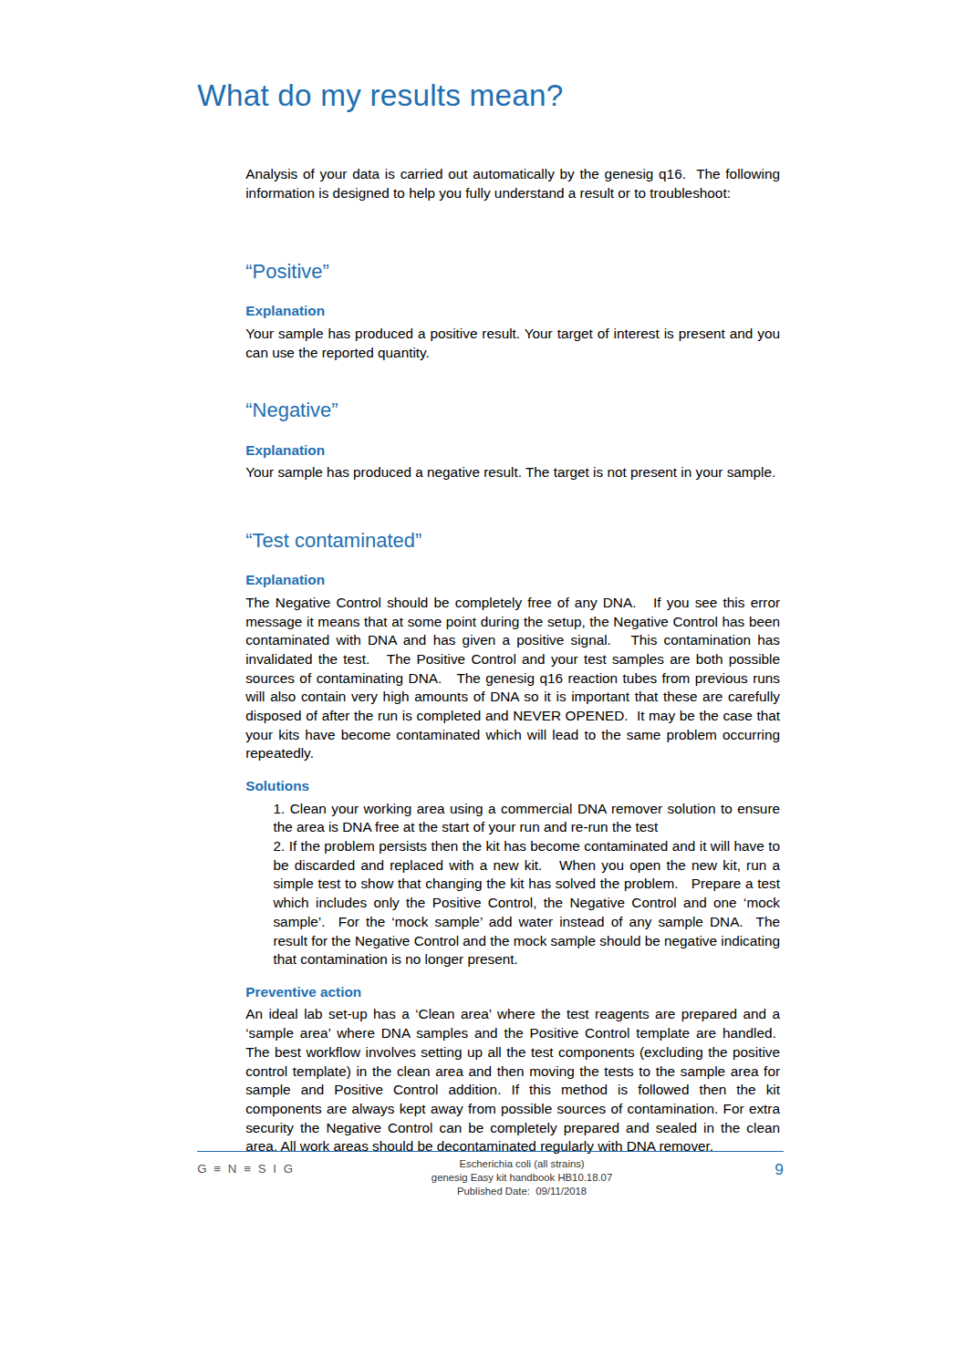What do my results mean?
Analysis of your data is carried out automatically by the genesig q16. The following information is designed to help you fully understand a result or to troubleshoot:
“Positive”
Explanation
Your sample has produced a positive result. Your target of interest is present and you can use the reported quantity.
“Negative”
Explanation
Your sample has produced a negative result. The target is not present in your sample.
“Test contaminated”
Explanation
The Negative Control should be completely free of any DNA. If you see this error message it means that at some point during the setup, the Negative Control has been contaminated with DNA and has given a positive signal. This contamination has invalidated the test. The Positive Control and your test samples are both possible sources of contaminating DNA. The genesig q16 reaction tubes from previous runs will also contain very high amounts of DNA so it is important that these are carefully disposed of after the run is completed and NEVER OPENED. It may be the case that your kits have become contaminated which will lead to the same problem occurring repeatedly.
Solutions
1. Clean your working area using a commercial DNA remover solution to ensure the area is DNA free at the start of your run and re-run the test
2. If the problem persists then the kit has become contaminated and it will have to be discarded and replaced with a new kit. When you open the new kit, run a simple test to show that changing the kit has solved the problem. Prepare a test which includes only the Positive Control, the Negative Control and one ‘mock sample’. For the ‘mock sample’ add water instead of any sample DNA. The result for the Negative Control and the mock sample should be negative indicating that contamination is no longer present.
Preventive action
An ideal lab set-up has a ‘Clean area’ where the test reagents are prepared and a ‘sample area’ where DNA samples and the Positive Control template are handled. The best workflow involves setting up all the test components (excluding the positive control template) in the clean area and then moving the tests to the sample area for sample and Positive Control addition. If this method is followed then the kit components are always kept away from possible sources of contamination. For extra security the Negative Control can be completely prepared and sealed in the clean area. All work areas should be decontaminated regularly with DNA remover.
G ≡ N ≡ S I G
Escherichia coli (all strains)
genesig Easy kit handbook HB10.18.07
Published Date: 09/11/2018
9